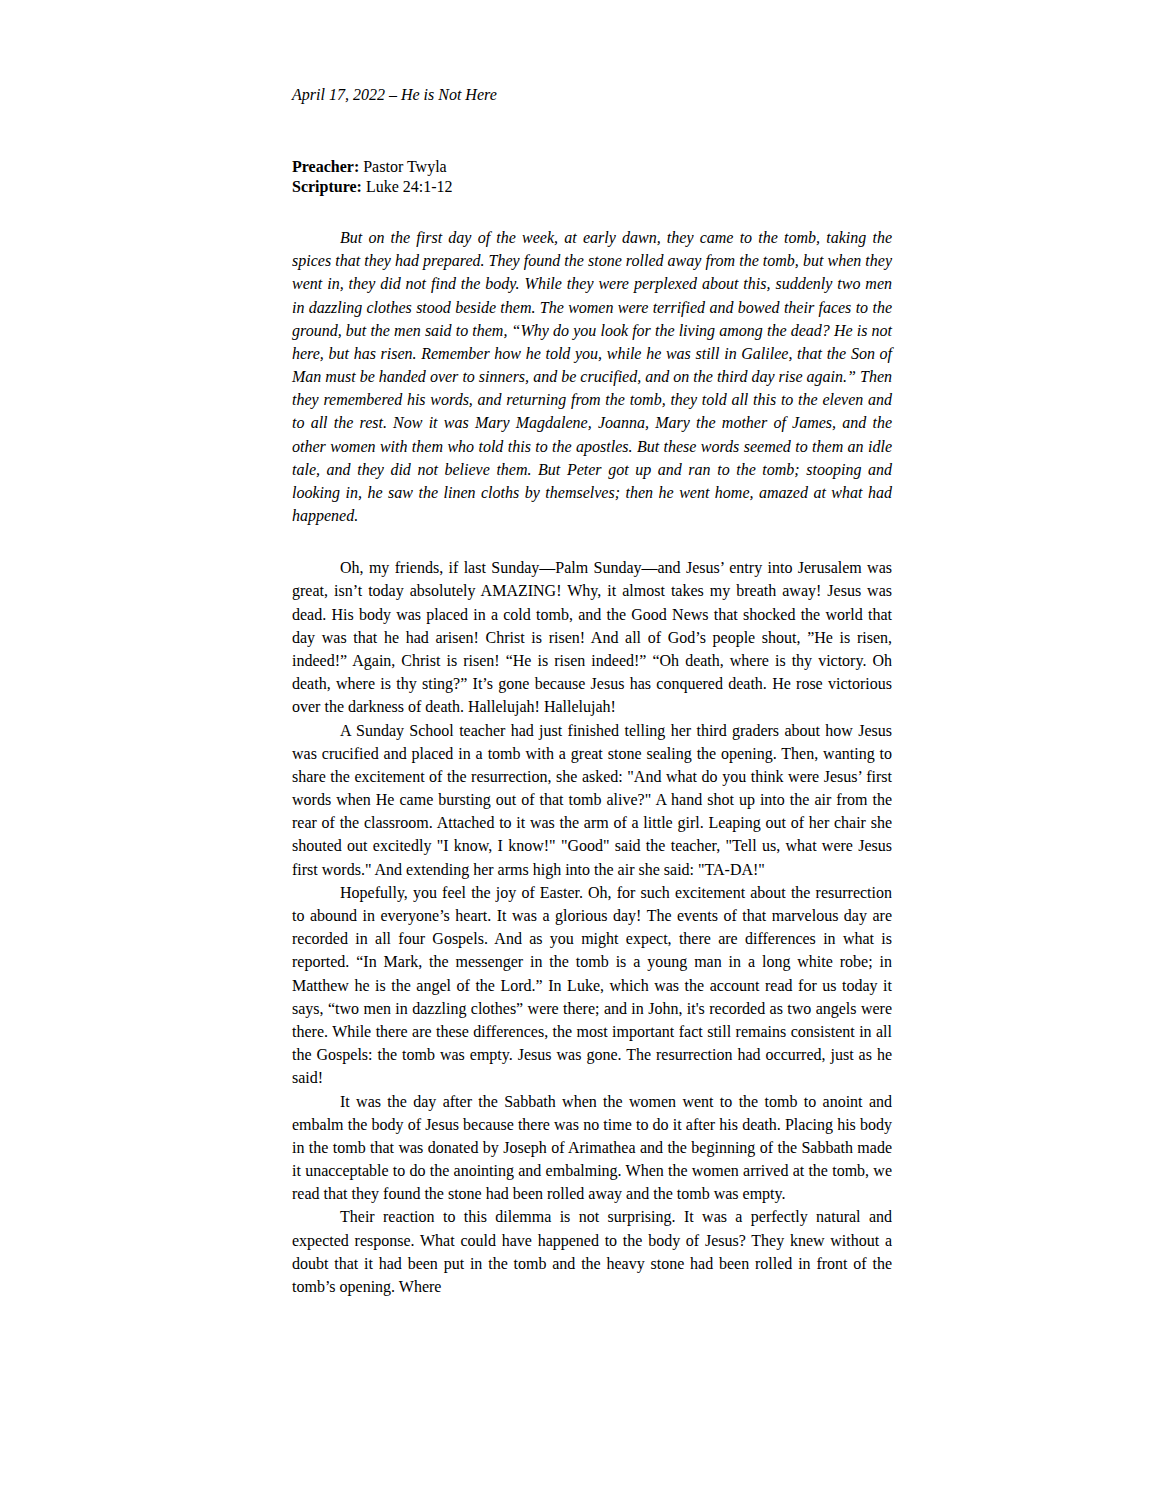April 17, 2022 – He is Not Here
Preacher: Pastor Twyla
Scripture: Luke 24:1-12
But on the first day of the week, at early dawn, they came to the tomb, taking the spices that they had prepared. They found the stone rolled away from the tomb, but when they went in, they did not find the body. While they were perplexed about this, suddenly two men in dazzling clothes stood beside them. The women were terrified and bowed their faces to the ground, but the men said to them, “Why do you look for the living among the dead? He is not here, but has risen. Remember how he told you, while he was still in Galilee, that the Son of Man must be handed over to sinners, and be crucified, and on the third day rise again.” Then they remembered his words, and returning from the tomb, they told all this to the eleven and to all the rest. Now it was Mary Magdalene, Joanna, Mary the mother of James, and the other women with them who told this to the apostles. But these words seemed to them an idle tale, and they did not believe them. But Peter got up and ran to the tomb; stooping and looking in, he saw the linen cloths by themselves; then he went home, amazed at what had happened.
Oh, my friends, if last Sunday—Palm Sunday—and Jesus’ entry into Jerusalem was great, isn’t today absolutely AMAZING! Why, it almost takes my breath away! Jesus was dead. His body was placed in a cold tomb, and the Good News that shocked the world that day was that he had arisen! Christ is risen! And all of God’s people shout, ”He is risen, indeed!” Again, Christ is risen! “He is risen indeed!” “Oh death, where is thy victory. Oh death, where is thy sting?” It’s gone because Jesus has conquered death. He rose victorious over the darkness of death. Hallelujah! Hallelujah!
A Sunday School teacher had just finished telling her third graders about how Jesus was crucified and placed in a tomb with a great stone sealing the opening. Then, wanting to share the excitement of the resurrection, she asked: "And what do you think were Jesus’ first words when He came bursting out of that tomb alive?" A hand shot up into the air from the rear of the classroom. Attached to it was the arm of a little girl. Leaping out of her chair she shouted out excitedly "I know, I know!" "Good" said the teacher, "Tell us, what were Jesus first words." And extending her arms high into the air she said: "TA-DA!"
Hopefully, you feel the joy of Easter. Oh, for such excitement about the resurrection to abound in everyone’s heart. It was a glorious day! The events of that marvelous day are recorded in all four Gospels. And as you might expect, there are differences in what is reported. “In Mark, the messenger in the tomb is a young man in a long white robe; in Matthew he is the angel of the Lord.” In Luke, which was the account read for us today it says, “two men in dazzling clothes” were there; and in John, it's recorded as two angels were there. While there are these differences, the most important fact still remains consistent in all the Gospels: the tomb was empty. Jesus was gone. The resurrection had occurred, just as he said!
It was the day after the Sabbath when the women went to the tomb to anoint and embalm the body of Jesus because there was no time to do it after his death. Placing his body in the tomb that was donated by Joseph of Arimathea and the beginning of the Sabbath made it unacceptable to do the anointing and embalming. When the women arrived at the tomb, we read that they found the stone had been rolled away and the tomb was empty.
Their reaction to this dilemma is not surprising. It was a perfectly natural and expected response. What could have happened to the body of Jesus? They knew without a doubt that it had been put in the tomb and the heavy stone had been rolled in front of the tomb’s opening. Where